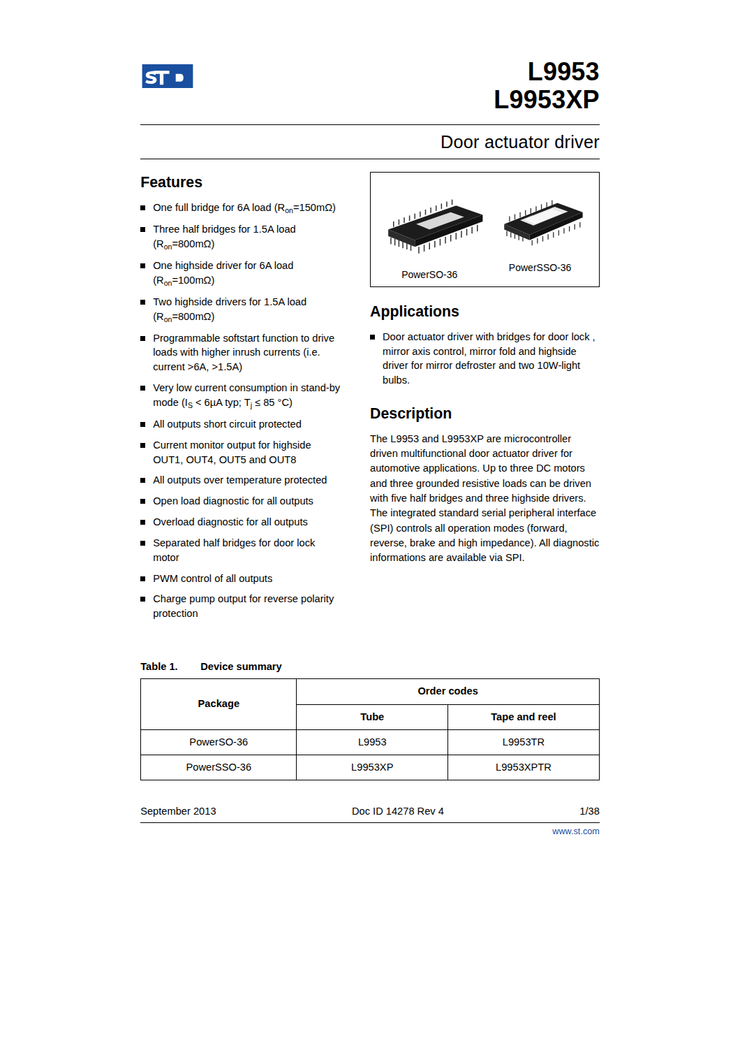L9953
L9953XP
Door actuator driver
Features
One full bridge for 6A load (Ron=150mΩ)
Three half bridges for 1.5A load (Ron=800mΩ)
One highside driver for 6A load (Ron=100mΩ)
Two highside drivers for 1.5A load (Ron=800mΩ)
Programmable softstart function to drive loads with higher inrush currents (i.e. current >6A, >1.5A)
Very low current consumption in stand-by mode (IS < 6µA typ; Tj ≤ 85 °C)
All outputs short circuit protected
Current monitor output for highside OUT1, OUT4, OUT5 and OUT8
All outputs over temperature protected
Open load diagnostic for all outputs
Overload diagnostic for all outputs
Separated half bridges for door lock motor
PWM control of all outputs
Charge pump output for reverse polarity protection
PowerSO-36 PowerSSO-36
Applications
Door actuator driver with bridges for door lock , mirror axis control, mirror fold and highside driver for mirror defroster and two 10W-light bulbs.
Description
The L9953 and L9953XP are microcontroller driven multifunctional door actuator driver for automotive applications. Up to three DC motors and three grounded resistive loads can be driven with five half bridges and three highside drivers. The integrated standard serial peripheral interface (SPI) controls all operation modes (forward, reverse, brake and high impedance). All diagnostic informations are available via SPI.
Table 1. Device summary
| Package | Order codes |
| --- | --- |
| Tube | Tape and reel |
| PowerSO-36 | L9953 | L9953TR |
| PowerSSO-36 | L9953XP | L9953XPTR |
September 2013
Doc ID 14278 Rev 4
1/38
www.st.com